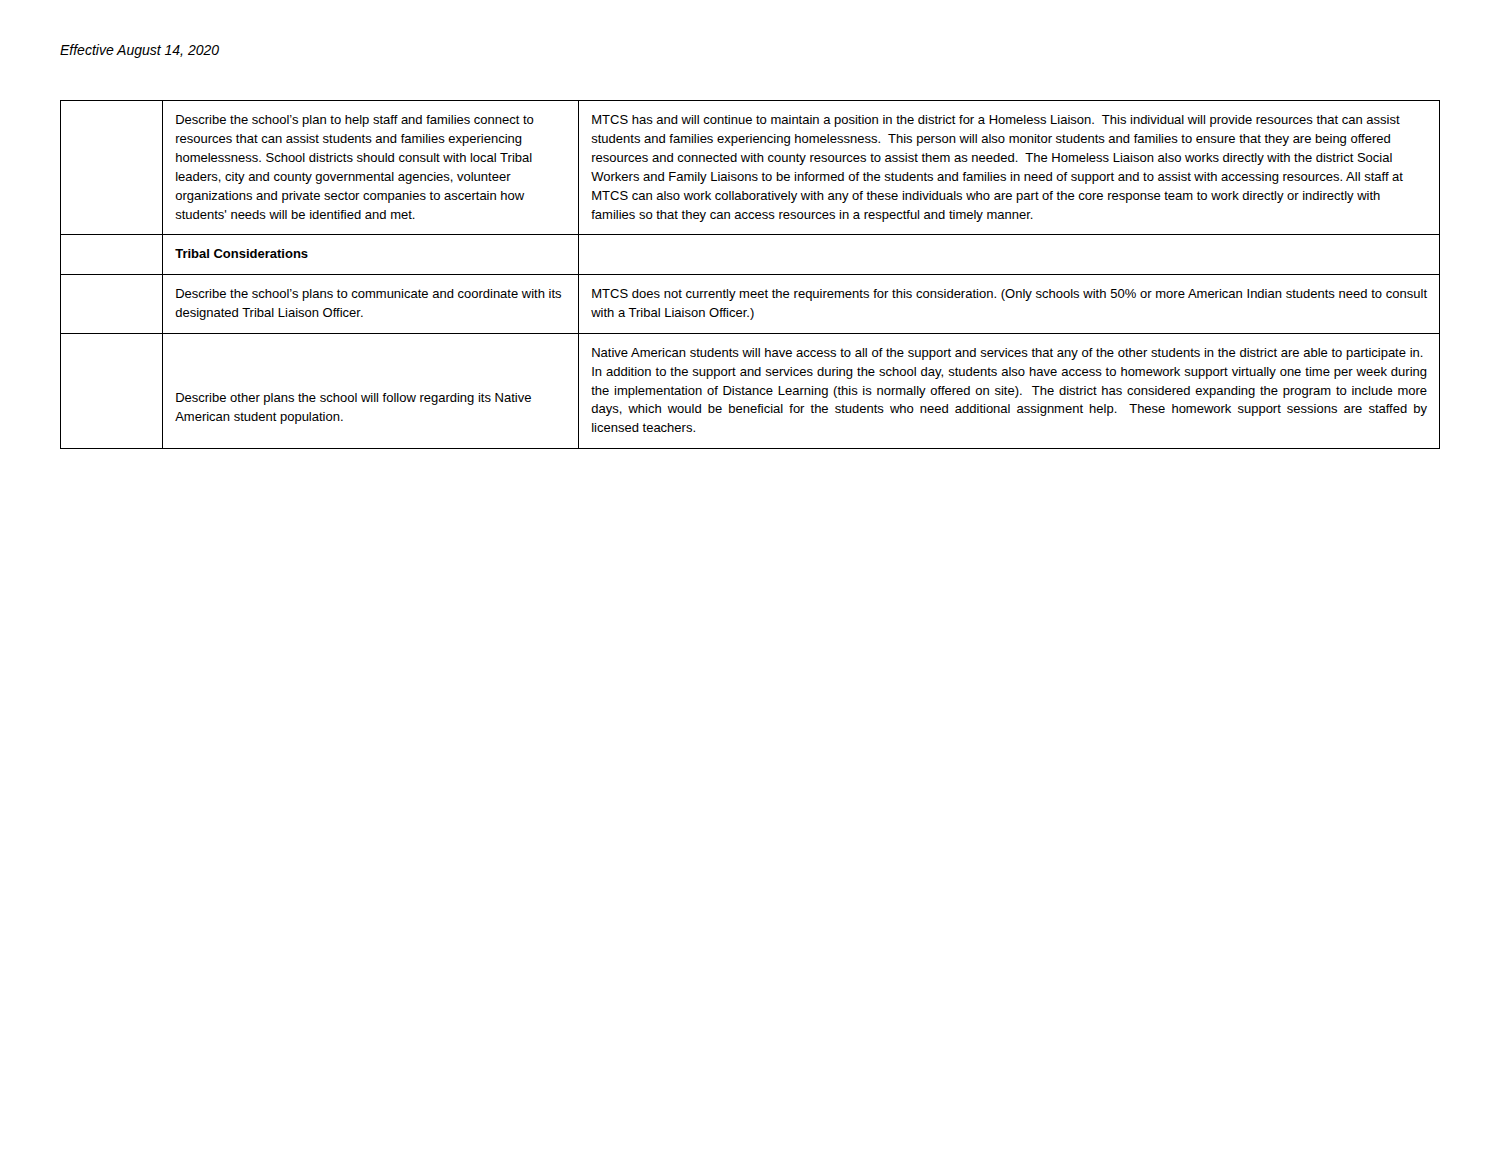Effective August 14, 2020
| | Describe the school’s plan to help staff and families connect to resources that can assist students and families experiencing homelessness. School districts should consult with local Tribal leaders, city and county governmental agencies, volunteer organizations and private sector companies to ascertain how students' needs will be identified and met. | MTCS has and will continue to maintain a position in the district for a Homeless Liaison. This individual will provide resources that can assist students and families experiencing homelessness. This person will also monitor students and families to ensure that they are being offered resources and connected with county resources to assist them as needed. The Homeless Liaison also works directly with the district Social Workers and Family Liaisons to be informed of the students and families in need of support and to assist with accessing resources. All staff at MTCS can also work collaboratively with any of these individuals who are part of the core response team to work directly or indirectly with families so that they can access resources in a respectful and timely manner. |
| | Tribal Considerations | |
| | Describe the school’s plans to communicate and coordinate with its designated Tribal Liaison Officer. | MTCS does not currently meet the requirements for this consideration. (Only schools with 50% or more American Indian students need to consult with a Tribal Liaison Officer.) |
| | Describe other plans the school will follow regarding its Native American student population. | Native American students will have access to all of the support and services that any of the other students in the district are able to participate in. In addition to the support and services during the school day, students also have access to homework support virtually one time per week during the implementation of Distance Learning (this is normally offered on site). The district has considered expanding the program to include more days, which would be beneficial for the students who need additional assignment help. These homework support sessions are staffed by licensed teachers. |